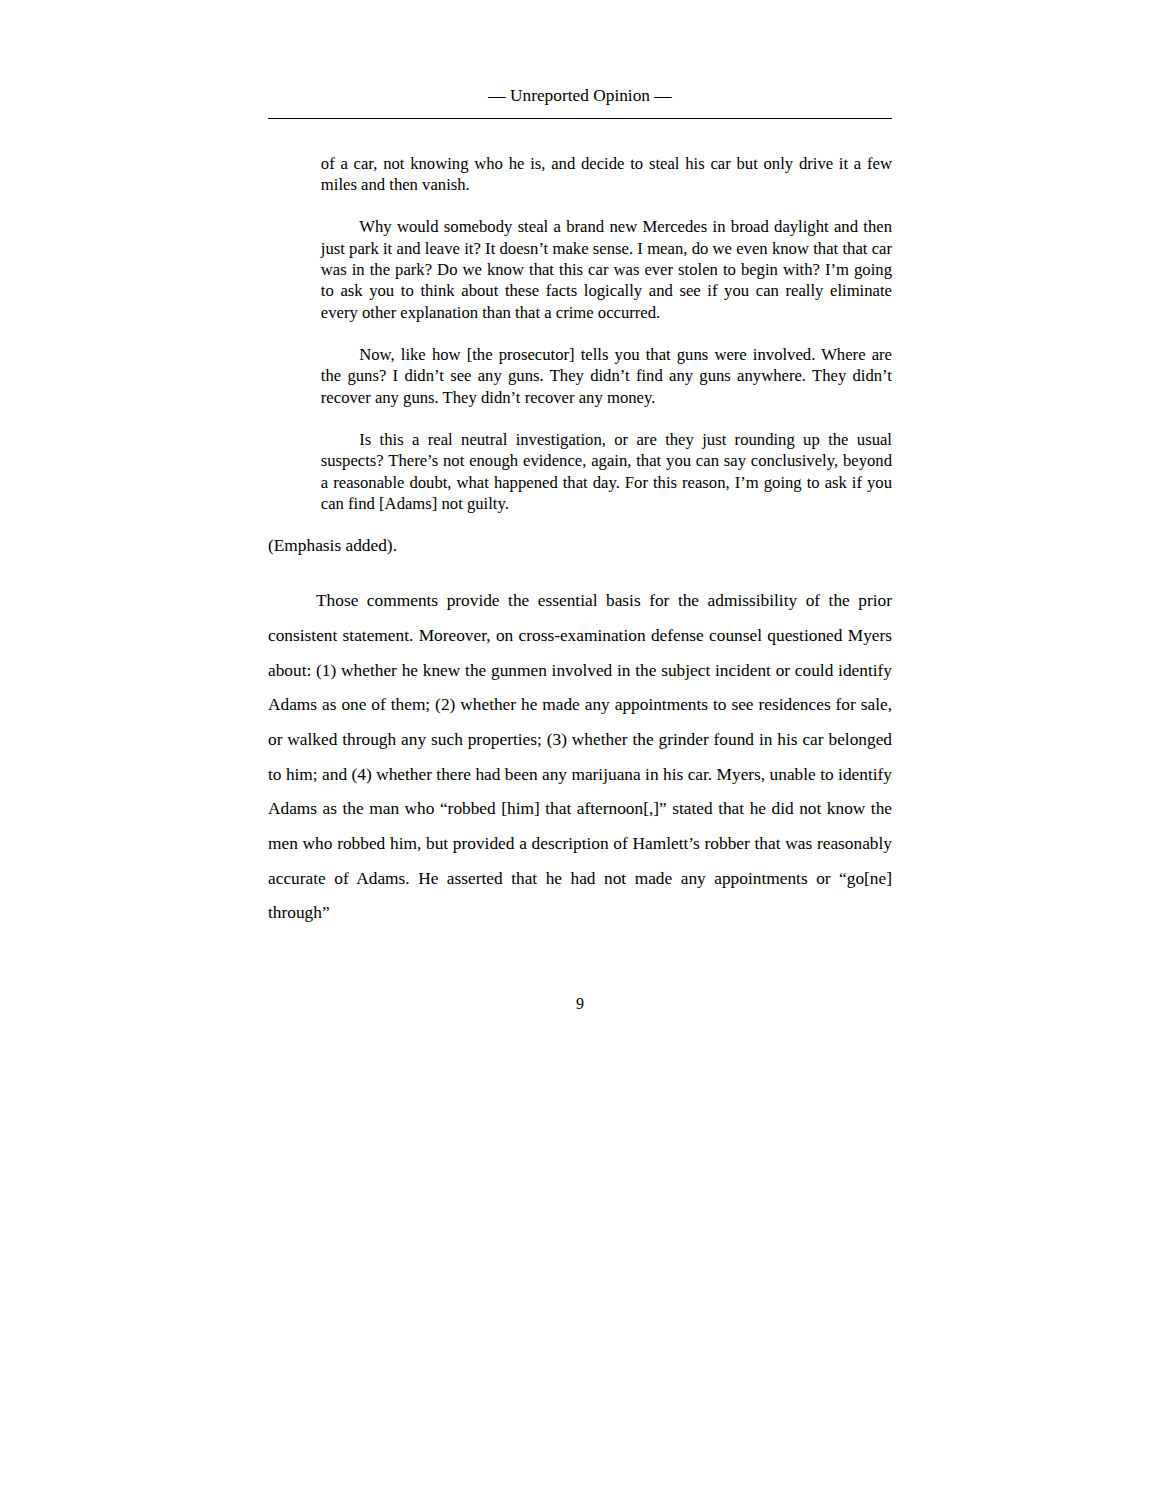— Unreported Opinion —
of a car, not knowing who he is, and decide to steal his car but only drive it a few miles and then vanish.
Why would somebody steal a brand new Mercedes in broad daylight and then just park it and leave it? It doesn’t make sense. I mean, do we even know that that car was in the park? Do we know that this car was ever stolen to begin with? I’m going to ask you to think about these facts logically and see if you can really eliminate every other explanation than that a crime occurred.
Now, like how [the prosecutor] tells you that guns were involved. Where are the guns? I didn’t see any guns. They didn’t find any guns anywhere. They didn’t recover any guns. They didn’t recover any money.
Is this a real neutral investigation, or are they just rounding up the usual suspects? There’s not enough evidence, again, that you can say conclusively, beyond a reasonable doubt, what happened that day. For this reason, I’m going to ask if you can find [Adams] not guilty.
(Emphasis added).
Those comments provide the essential basis for the admissibility of the prior consistent statement. Moreover, on cross-examination defense counsel questioned Myers about: (1) whether he knew the gunmen involved in the subject incident or could identify Adams as one of them; (2) whether he made any appointments to see residences for sale, or walked through any such properties; (3) whether the grinder found in his car belonged to him; and (4) whether there had been any marijuana in his car. Myers, unable to identify Adams as the man who “robbed [him] that afternoon[,]” stated that he did not know the men who robbed him, but provided a description of Hamlett’s robber that was reasonably accurate of Adams. He asserted that he had not made any appointments or “go[ne] through”
9